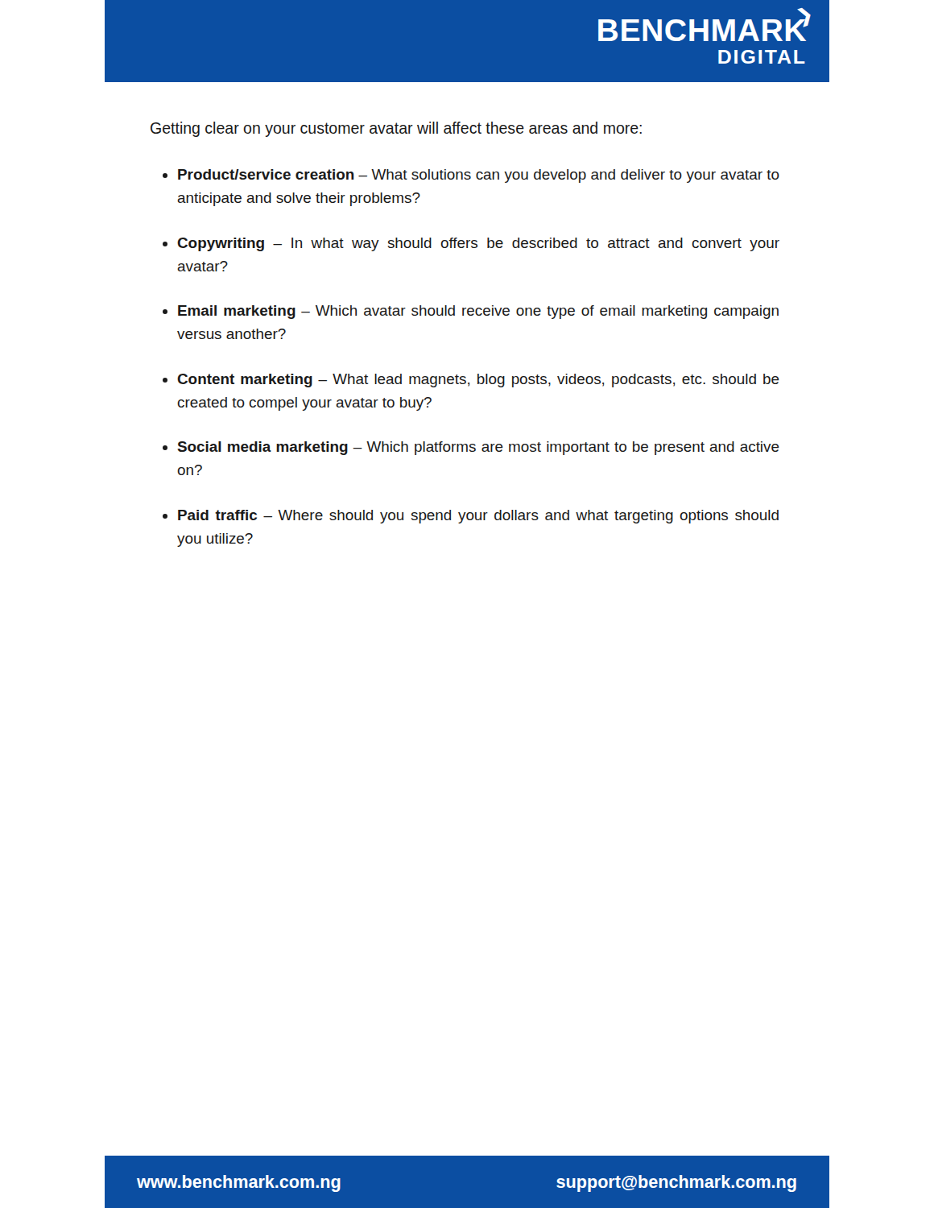BENCHMARK❯ DIGITAL
Getting clear on your customer avatar will affect these areas and more:
Product/service creation – What solutions can you develop and deliver to your avatar to anticipate and solve their problems?
Copywriting – In what way should offers be described to attract and convert your avatar?
Email marketing – Which avatar should receive one type of email marketing campaign versus another?
Content marketing – What lead magnets, blog posts, videos, podcasts, etc. should be created to compel your avatar to buy?
Social media marketing – Which platforms are most important to be present and active on?
Paid traffic – Where should you spend your dollars and what targeting options should you utilize?
www.benchmark.com.ng support@benchmark.com.ng